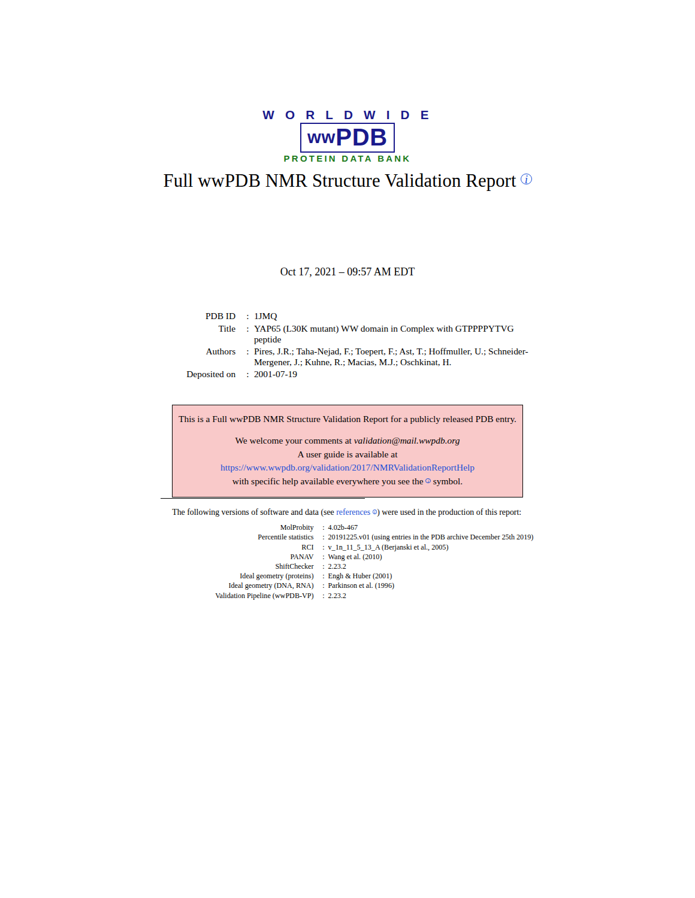W O R L D W I D E
ww PDB
PROTEIN DATA BANK
Full wwPDB NMR Structure Validation Report i
Oct 17, 2021 – 09:57 AM EDT
| PDB ID | : | 1JMQ |
| Title | : | YAP65 (L30K mutant) WW domain in Complex with GTPPPPYTVG peptide |
| Authors | : | Pires, J.R.; Taha-Nejad, F.; Toepert, F.; Ast, T.; Hoffmuller, U.; Schneider-Mergener, J.; Kuhne, R.; Macias, M.J.; Oschkinat, H. |
| Deposited on | : | 2001-07-19 |
This is a Full wwPDB NMR Structure Validation Report for a publicly released PDB entry. We welcome your comments at validation@mail.wwpdb.org
A user guide is available at
https://www.wwpdb.org/validation/2017/NMRValidationReportHelp
with specific help available everywhere you see the i symbol.
The following versions of software and data (see references i) were used in the production of this report:
| MolProbity | : | 4.02b-467 |
| Percentile statistics | : | 20191225.v01 (using entries in the PDB archive December 25th 2019) |
| RCI | : | v_1n_11_5_13_A (Berjanski et al., 2005) |
| PANAV | : | Wang et al. (2010) |
| ShiftChecker | : | 2.23.2 |
| Ideal geometry (proteins) | : | Engh & Huber (2001) |
| Ideal geometry (DNA, RNA) | : | Parkinson et al. (1996) |
| Validation Pipeline (wwPDB-VP) | : | 2.23.2 |